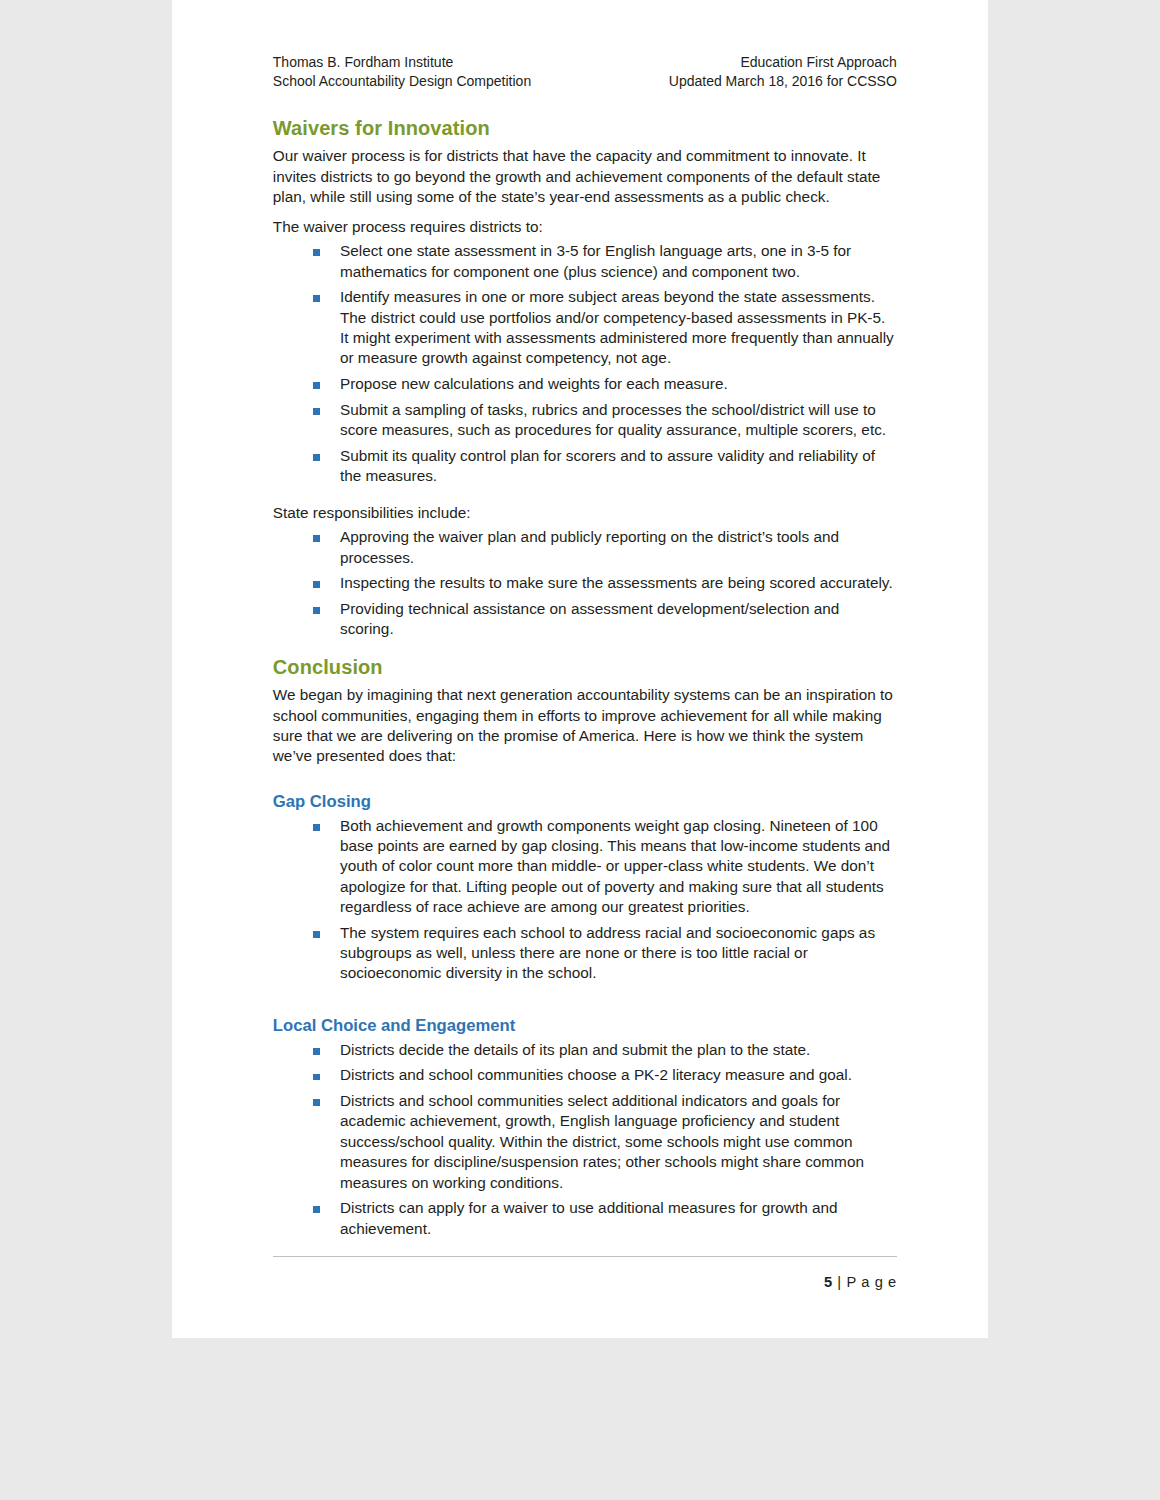Thomas B. Fordham Institute
Education First Approach
School Accountability Design Competition
Updated March 18, 2016 for CCSSO
Waivers for Innovation
Our waiver process is for districts that have the capacity and commitment to innovate. It invites districts to go beyond the growth and achievement components of the default state plan, while still using some of the state’s year-end assessments as a public check.
The waiver process requires districts to:
Select one state assessment in 3-5 for English language arts, one in 3-5 for mathematics for component one (plus science) and component two.
Identify measures in one or more subject areas beyond the state assessments. The district could use portfolios and/or competency-based assessments in PK-5. It might experiment with assessments administered more frequently than annually or measure growth against competency, not age.
Propose new calculations and weights for each measure.
Submit a sampling of tasks, rubrics and processes the school/district will use to score measures, such as procedures for quality assurance, multiple scorers, etc.
Submit its quality control plan for scorers and to assure validity and reliability of the measures.
State responsibilities include:
Approving the waiver plan and publicly reporting on the district’s tools and processes.
Inspecting the results to make sure the assessments are being scored accurately.
Providing technical assistance on assessment development/selection and scoring.
Conclusion
We began by imagining that next generation accountability systems can be an inspiration to school communities, engaging them in efforts to improve achievement for all while making sure that we are delivering on the promise of America. Here is how we think the system we’ve presented does that:
Gap Closing
Both achievement and growth components weight gap closing. Nineteen of 100 base points are earned by gap closing. This means that low-income students and youth of color count more than middle- or upper-class white students. We don’t apologize for that. Lifting people out of poverty and making sure that all students regardless of race achieve are among our greatest priorities.
The system requires each school to address racial and socioeconomic gaps as subgroups as well, unless there are none or there is too little racial or socioeconomic diversity in the school.
Local Choice and Engagement
Districts decide the details of its plan and submit the plan to the state.
Districts and school communities choose a PK-2 literacy measure and goal.
Districts and school communities select additional indicators and goals for academic achievement, growth, English language proficiency and student success/school quality. Within the district, some schools might use common measures for discipline/suspension rates; other schools might share common measures on working conditions.
Districts can apply for a waiver to use additional measures for growth and achievement.
5 | P a g e